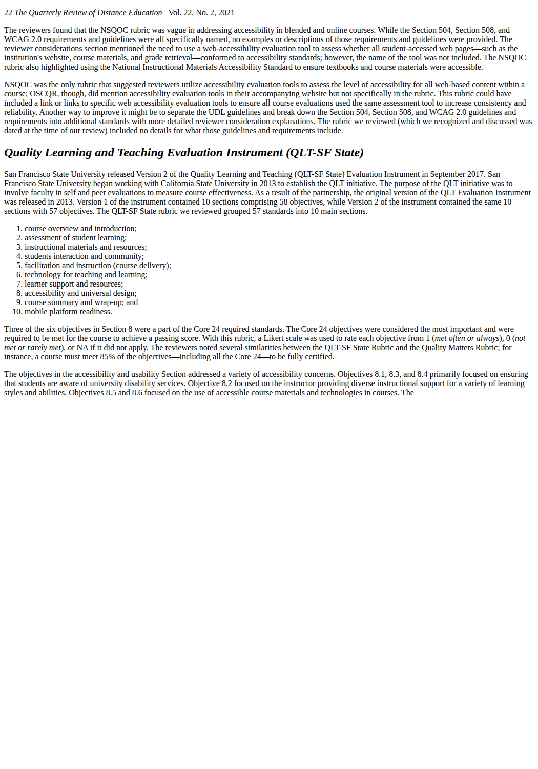22 The Quarterly Review of Distance Education Vol. 22, No. 2, 2021
The reviewers found that the NSQOC rubric was vague in addressing accessibility in blended and online courses. While the Section 504, Section 508, and WCAG 2.0 requirements and guidelines were all specifically named, no examples or descriptions of those requirements and guidelines were provided. The reviewer considerations section mentioned the need to use a web-accessibility evaluation tool to assess whether all student-accessed web pages—such as the institution's website, course materials, and grade retrieval—conformed to accessibility standards; however, the name of the tool was not included. The NSQOC rubric also highlighted using the National Instructional Materials Accessibility Standard to ensure textbooks and course materials were accessible.
NSQOC was the only rubric that suggested reviewers utilize accessibility evaluation tools to assess the level of accessibility for all web-based content within a course; OSCQR, though, did mention accessibility evaluation tools in their accompanying website but not specifically in the rubric. This rubric could have included a link or links to specific web accessibility evaluation tools to ensure all course evaluations used the same assessment tool to increase consistency and reliability. Another way to improve it might be to separate the UDL guidelines and break down the Section 504, Section 508, and WCAG 2.0 guidelines and requirements into additional standards with more detailed reviewer consideration explanations. The rubric we reviewed (which we recognized and discussed was dated at the time of our review) included no details for what those guidelines and requirements include.
Quality Learning and Teaching Evaluation Instrument (QLT-SF State)
San Francisco State University released Version 2 of the Quality Learning and Teaching (QLT-SF State) Evaluation Instrument in September 2017. San Francisco State University began working with California State University in 2013 to establish the QLT initiative. The purpose of the QLT initiative was to involve faculty in self and peer evaluations to measure course effectiveness. As a result of the partnership, the original version of the QLT Evaluation Instrument was released in 2013. Version 1 of the instrument contained 10 sections comprising 58 objectives, while Version 2 of the instrument contained the same 10 sections with 57 objectives. The QLT-SF State rubric we reviewed grouped 57 standards into 10 main sections.
course overview and introduction;
assessment of student learning;
instructional materials and resources;
students interaction and community;
facilitation and instruction (course delivery);
technology for teaching and learning;
learner support and resources;
accessibility and universal design;
course summary and wrap-up; and
mobile platform readiness.
Three of the six objectives in Section 8 were a part of the Core 24 required standards. The Core 24 objectives were considered the most important and were required to be met for the course to achieve a passing score. With this rubric, a Likert scale was used to rate each objective from 1 (met often or always), 0 (not met or rarely met), or NA if it did not apply. The reviewers noted several similarities between the QLT-SF State Rubric and the Quality Matters Rubric; for instance, a course must meet 85% of the objectives—including all the Core 24—to be fully certified.
The objectives in the accessibility and usability Section addressed a variety of accessibility concerns. Objectives 8.1, 8.3, and 8.4 primarily focused on ensuring that students are aware of university disability services. Objective 8.2 focused on the instructor providing diverse instructional support for a variety of learning styles and abilities. Objectives 8.5 and 8.6 focused on the use of accessible course materials and technologies in courses. The